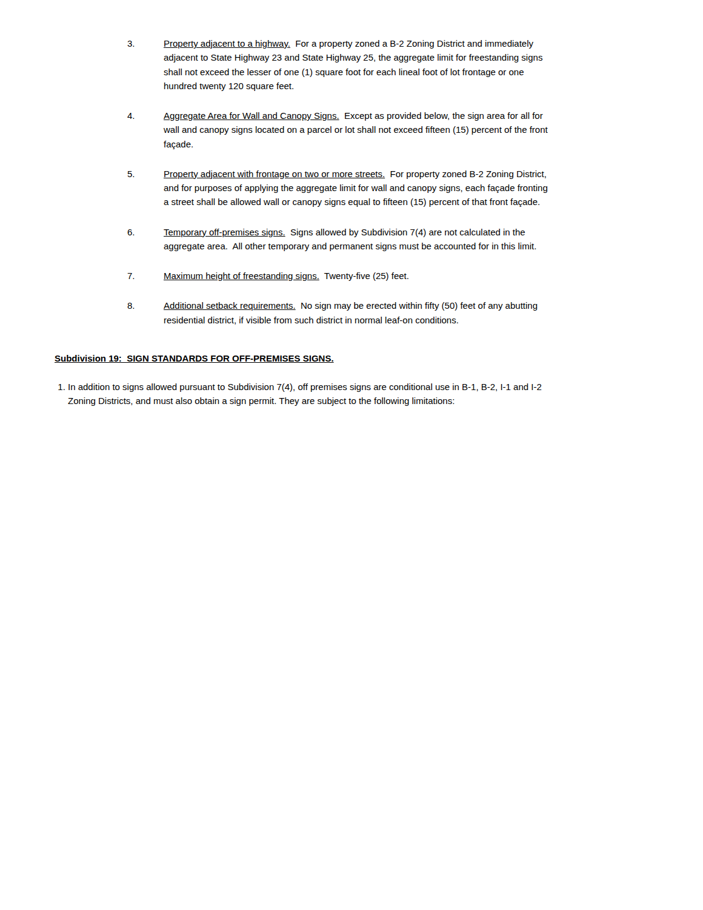3. Property adjacent to a highway. For a property zoned a B-2 Zoning District and immediately adjacent to State Highway 23 and State Highway 25, the aggregate limit for freestanding signs shall not exceed the lesser of one (1) square foot for each lineal foot of lot frontage or one hundred twenty 120 square feet.
4. Aggregate Area for Wall and Canopy Signs. Except as provided below, the sign area for all for wall and canopy signs located on a parcel or lot shall not exceed fifteen (15) percent of the front façade.
5. Property adjacent with frontage on two or more streets. For property zoned B-2 Zoning District, and for purposes of applying the aggregate limit for wall and canopy signs, each façade fronting a street shall be allowed wall or canopy signs equal to fifteen (15) percent of that front façade.
6. Temporary off-premises signs. Signs allowed by Subdivision 7(4) are not calculated in the aggregate area. All other temporary and permanent signs must be accounted for in this limit.
7. Maximum height of freestanding signs. Twenty-five (25) feet.
8. Additional setback requirements. No sign may be erected within fifty (50) feet of any abutting residential district, if visible from such district in normal leaf-on conditions.
Subdivision 19: SIGN STANDARDS FOR OFF-PREMISES SIGNS.
In addition to signs allowed pursuant to Subdivision 7(4), off premises signs are conditional use in B-1, B-2, I-1 and I-2 Zoning Districts, and must also obtain a sign permit. They are subject to the following limitations: